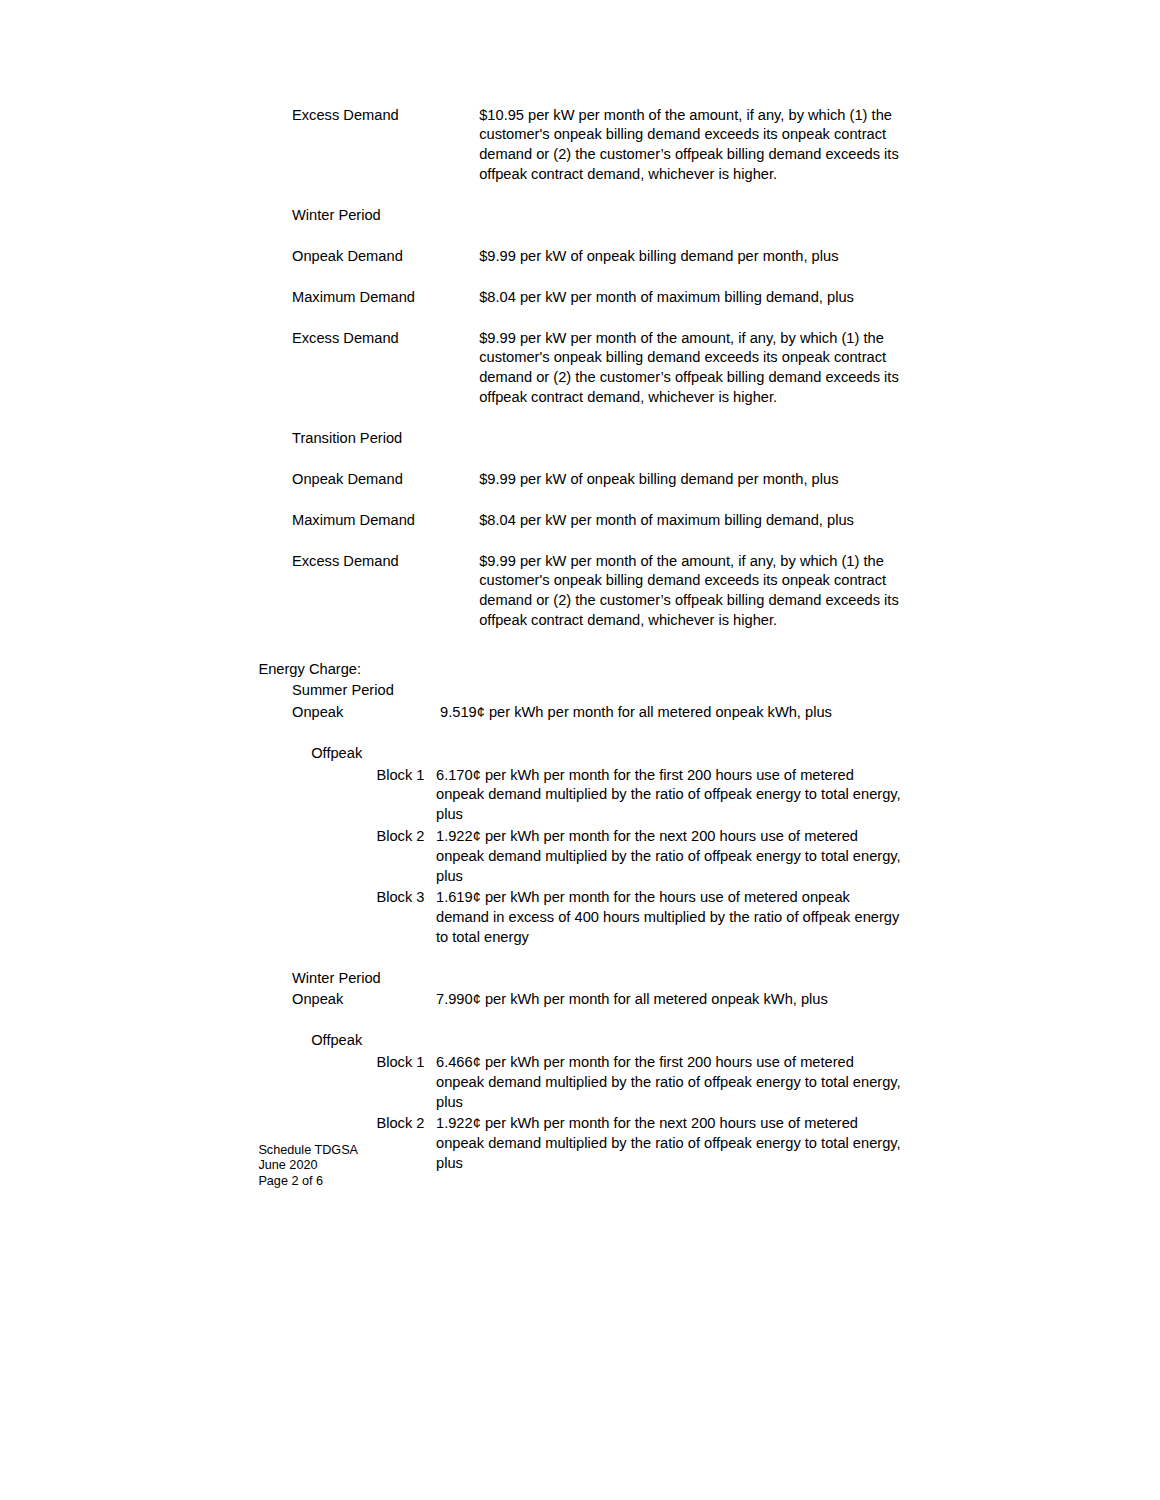Excess Demand
$10.95 per kW per month of the amount, if any, by which (1) the customer's onpeak billing demand exceeds its onpeak contract demand or (2) the customer’s offpeak billing demand exceeds its offpeak contract demand, whichever is higher.
Winter Period
Onpeak Demand
$9.99 per kW of onpeak billing demand per month, plus
Maximum Demand
$8.04 per kW per month of maximum billing demand, plus
Excess Demand
$9.99 per kW per month of the amount, if any, by which (1) the customer's onpeak billing demand exceeds its onpeak contract demand or (2) the customer’s offpeak billing demand exceeds its offpeak contract demand, whichever is higher.
Transition Period
Onpeak Demand
$9.99 per kW of onpeak billing demand per month, plus
Maximum Demand
$8.04 per kW per month of maximum billing demand, plus
Excess Demand
$9.99 per kW per month of the amount, if any, by which (1) the customer's onpeak billing demand exceeds its onpeak contract demand or (2) the customer’s offpeak billing demand exceeds its offpeak contract demand, whichever is higher.
Energy Charge:
Summer Period
Onpeak
9.519¢ per kWh per month for all metered onpeak kWh, plus
Offpeak
Block 1
6.170¢ per kWh per month for the first 200 hours use of metered onpeak demand multiplied by the ratio of offpeak energy to total energy, plus
Block 2
1.922¢ per kWh per month for the next 200 hours use of metered onpeak demand multiplied by the ratio of offpeak energy to total energy, plus
Block 3
1.619¢ per kWh per month for the hours use of metered onpeak demand in excess of 400 hours multiplied by the ratio of offpeak energy to total energy
Winter Period
Onpeak
7.990¢ per kWh per month for all metered onpeak kWh, plus
Offpeak
Block 1
6.466¢ per kWh per month for the first 200 hours use of metered onpeak demand multiplied by the ratio of offpeak energy to total energy, plus
Block 2
1.922¢ per kWh per month for the next 200 hours use of metered onpeak demand multiplied by the ratio of offpeak energy to total energy, plus
Schedule TDGSA
June 2020
Page 2 of 6